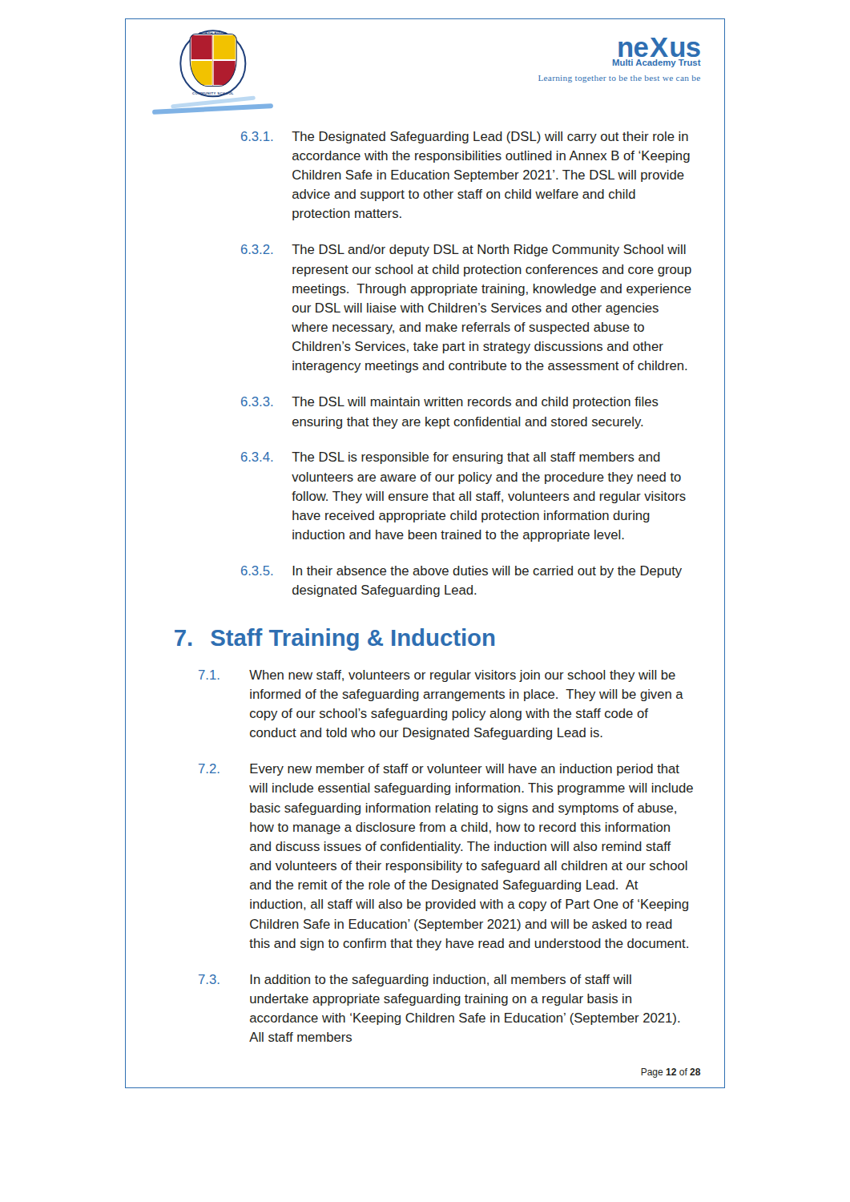NORTH RIDGE
COMMUNITY SCHOOL
neXus
Multi Academy Trust
Learning together to be the best we can be
6.3.1. The Designated Safeguarding Lead (DSL) will carry out their role in accordance with the responsibilities outlined in Annex B of ‘Keeping Children Safe in Education September 2021’. The DSL will provide advice and support to other staff on child welfare and child protection matters.
6.3.2. The DSL and/or deputy DSL at North Ridge Community School will represent our school at child protection conferences and core group meetings. Through appropriate training, knowledge and experience our DSL will liaise with Children’s Services and other agencies where necessary, and make referrals of suspected abuse to Children’s Services, take part in strategy discussions and other interagency meetings and contribute to the assessment of children.
6.3.3. The DSL will maintain written records and child protection files ensuring that they are kept confidential and stored securely.
6.3.4. The DSL is responsible for ensuring that all staff members and volunteers are aware of our policy and the procedure they need to follow. They will ensure that all staff, volunteers and regular visitors have received appropriate child protection information during induction and have been trained to the appropriate level.
6.3.5. In their absence the above duties will be carried out by the Deputy designated Safeguarding Lead.
7. Staff Training & Induction
7.1. When new staff, volunteers or regular visitors join our school they will be informed of the safeguarding arrangements in place. They will be given a copy of our school’s safeguarding policy along with the staff code of conduct and told who our Designated Safeguarding Lead is.
7.2. Every new member of staff or volunteer will have an induction period that will include essential safeguarding information. This programme will include basic safeguarding information relating to signs and symptoms of abuse, how to manage a disclosure from a child, how to record this information and discuss issues of confidentiality. The induction will also remind staff and volunteers of their responsibility to safeguard all children at our school and the remit of the role of the Designated Safeguarding Lead. At induction, all staff will also be provided with a copy of Part One of ‘Keeping Children Safe in Education’ (September 2021) and will be asked to read this and sign to confirm that they have read and understood the document.
7.3. In addition to the safeguarding induction, all members of staff will undertake appropriate safeguarding training on a regular basis in accordance with ‘Keeping Children Safe in Education’ (September 2021). All staff members
Page 12 of 28